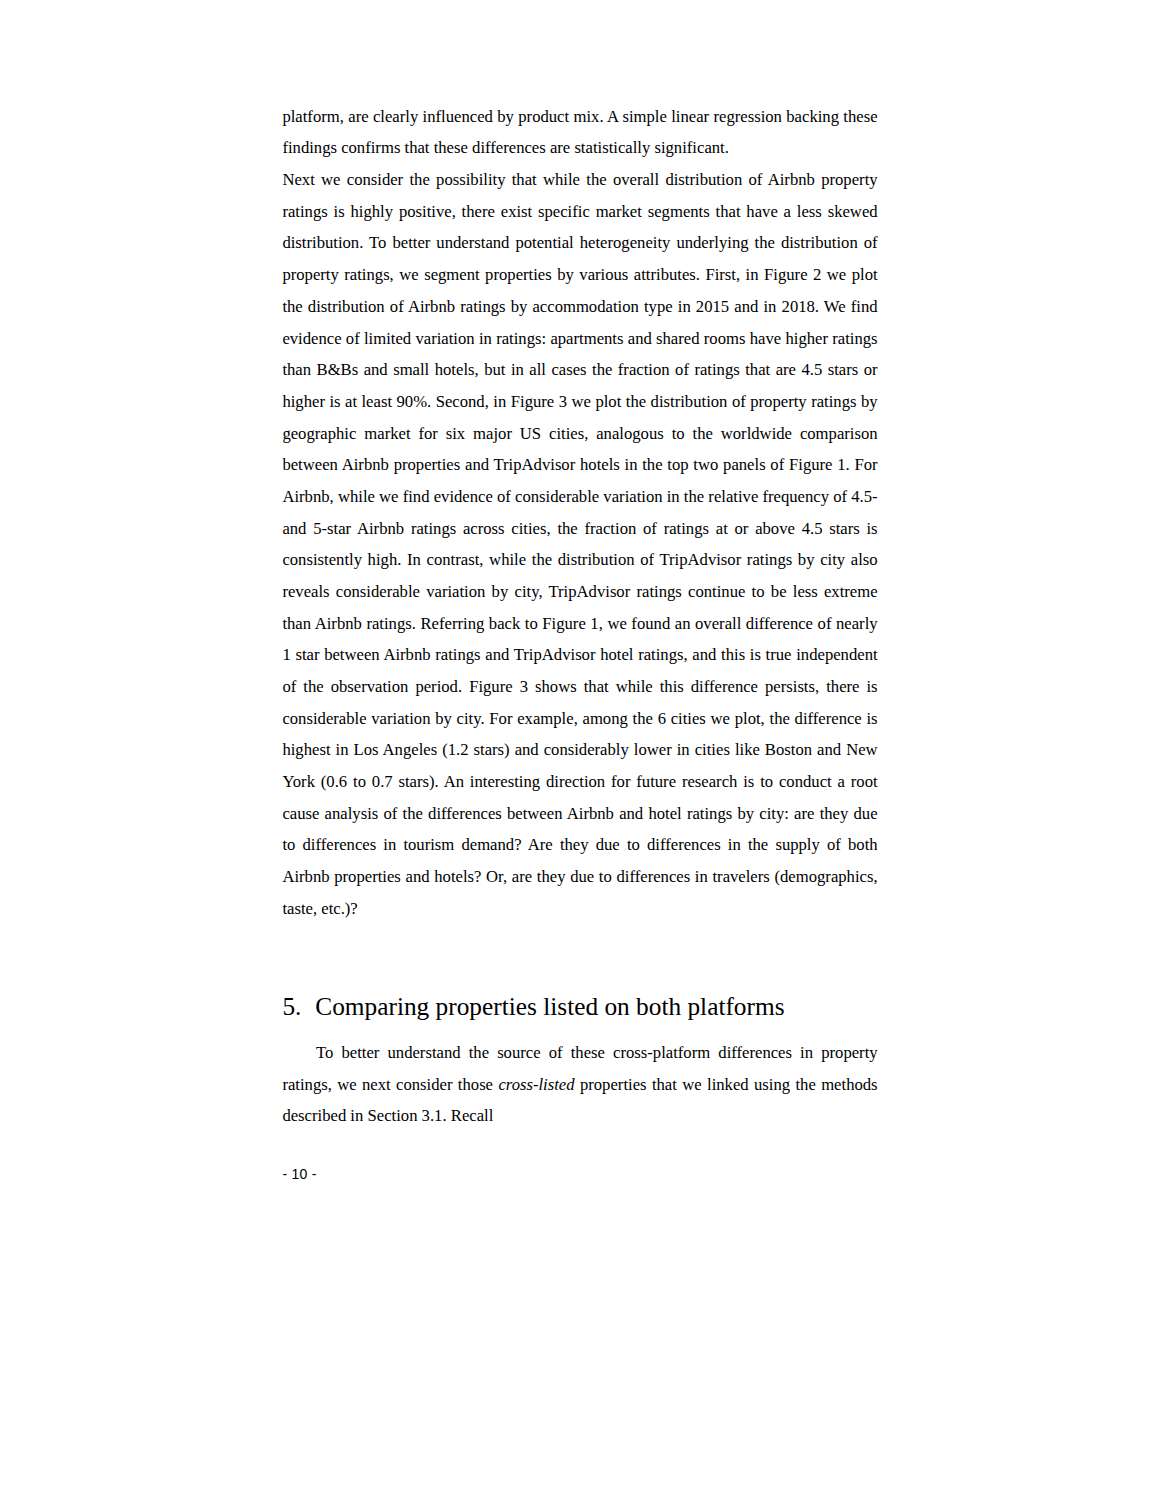platform, are clearly influenced by product mix. A simple linear regression backing these findings confirms that these differences are statistically significant.
Next we consider the possibility that while the overall distribution of Airbnb property ratings is highly positive, there exist specific market segments that have a less skewed distribution. To better understand potential heterogeneity underlying the distribution of property ratings, we segment properties by various attributes. First, in Figure 2 we plot the distribution of Airbnb ratings by accommodation type in 2015 and in 2018. We find evidence of limited variation in ratings: apartments and shared rooms have higher ratings than B&Bs and small hotels, but in all cases the fraction of ratings that are 4.5 stars or higher is at least 90%. Second, in Figure 3 we plot the distribution of property ratings by geographic market for six major US cities, analogous to the worldwide comparison between Airbnb properties and TripAdvisor hotels in the top two panels of Figure 1. For Airbnb, while we find evidence of considerable variation in the relative frequency of 4.5- and 5-star Airbnb ratings across cities, the fraction of ratings at or above 4.5 stars is consistently high. In contrast, while the distribution of TripAdvisor ratings by city also reveals considerable variation by city, TripAdvisor ratings continue to be less extreme than Airbnb ratings. Referring back to Figure 1, we found an overall difference of nearly 1 star between Airbnb ratings and TripAdvisor hotel ratings, and this is true independent of the observation period. Figure 3 shows that while this difference persists, there is considerable variation by city. For example, among the 6 cities we plot, the difference is highest in Los Angeles (1.2 stars) and considerably lower in cities like Boston and New York (0.6 to 0.7 stars). An interesting direction for future research is to conduct a root cause analysis of the differences between Airbnb and hotel ratings by city: are they due to differences in tourism demand? Are they due to differences in the supply of both Airbnb properties and hotels? Or, are they due to differences in travelers (demographics, taste, etc.)?
5. Comparing properties listed on both platforms
To better understand the source of these cross-platform differences in property ratings, we next consider those cross-listed properties that we linked using the methods described in Section 3.1. Recall
- 10 -